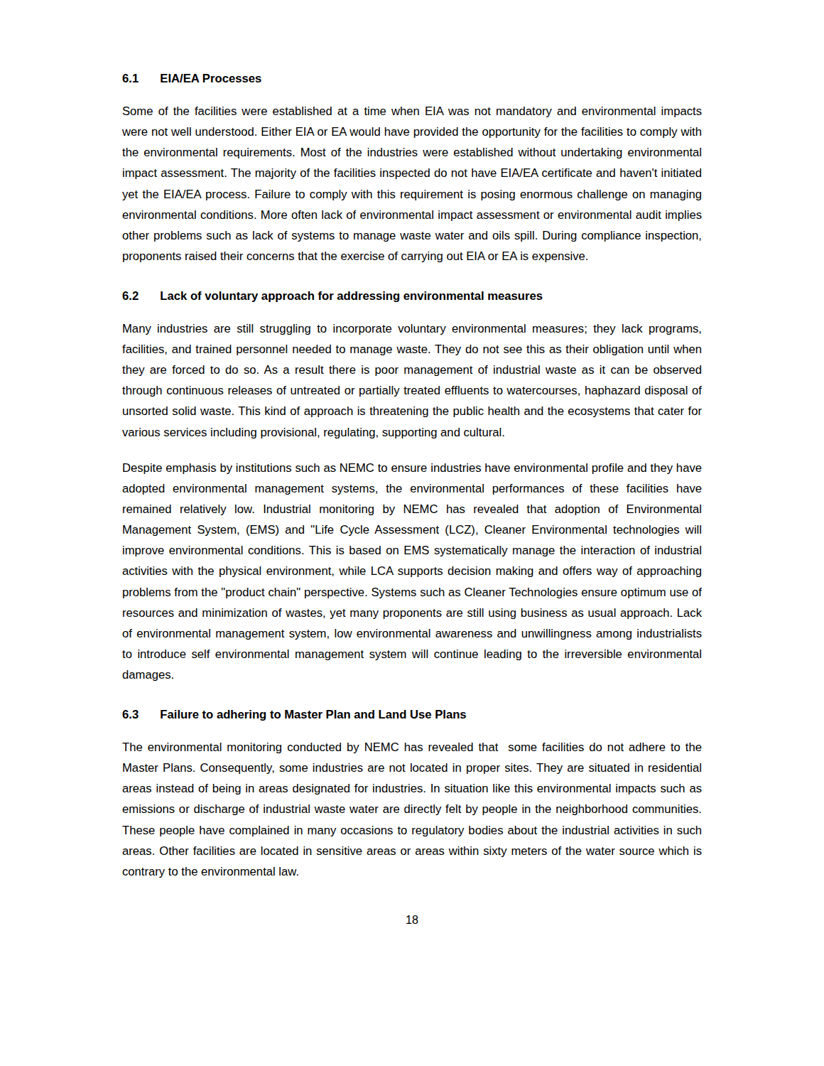6.1 EIA/EA Processes
Some of the facilities were established at a time when EIA was not mandatory and environmental impacts were not well understood. Either EIA or EA would have provided the opportunity for the facilities to comply with the environmental requirements. Most of the industries were established without undertaking environmental impact assessment. The majority of the facilities inspected do not have EIA/EA certificate and haven't initiated yet the EIA/EA process. Failure to comply with this requirement is posing enormous challenge on managing environmental conditions. More often lack of environmental impact assessment or environmental audit implies other problems such as lack of systems to manage waste water and oils spill. During compliance inspection, proponents raised their concerns that the exercise of carrying out EIA or EA is expensive.
6.2 Lack of voluntary approach for addressing environmental measures
Many industries are still struggling to incorporate voluntary environmental measures; they lack programs, facilities, and trained personnel needed to manage waste. They do not see this as their obligation until when they are forced to do so. As a result there is poor management of industrial waste as it can be observed through continuous releases of untreated or partially treated effluents to watercourses, haphazard disposal of unsorted solid waste. This kind of approach is threatening the public health and the ecosystems that cater for various services including provisional, regulating, supporting and cultural.
Despite emphasis by institutions such as NEMC to ensure industries have environmental profile and they have adopted environmental management systems, the environmental performances of these facilities have remained relatively low. Industrial monitoring by NEMC has revealed that adoption of Environmental Management System, (EMS) and "Life Cycle Assessment (LCZ), Cleaner Environmental technologies will improve environmental conditions. This is based on EMS systematically manage the interaction of industrial activities with the physical environment, while LCA supports decision making and offers way of approaching problems from the "product chain" perspective. Systems such as Cleaner Technologies ensure optimum use of resources and minimization of wastes, yet many proponents are still using business as usual approach. Lack of environmental management system, low environmental awareness and unwillingness among industrialists to introduce self environmental management system will continue leading to the irreversible environmental damages.
6.3 Failure to adhering to Master Plan and Land Use Plans
The environmental monitoring conducted by NEMC has revealed that some facilities do not adhere to the Master Plans. Consequently, some industries are not located in proper sites. They are situated in residential areas instead of being in areas designated for industries. In situation like this environmental impacts such as emissions or discharge of industrial waste water are directly felt by people in the neighborhood communities. These people have complained in many occasions to regulatory bodies about the industrial activities in such areas. Other facilities are located in sensitive areas or areas within sixty meters of the water source which is contrary to the environmental law.
18